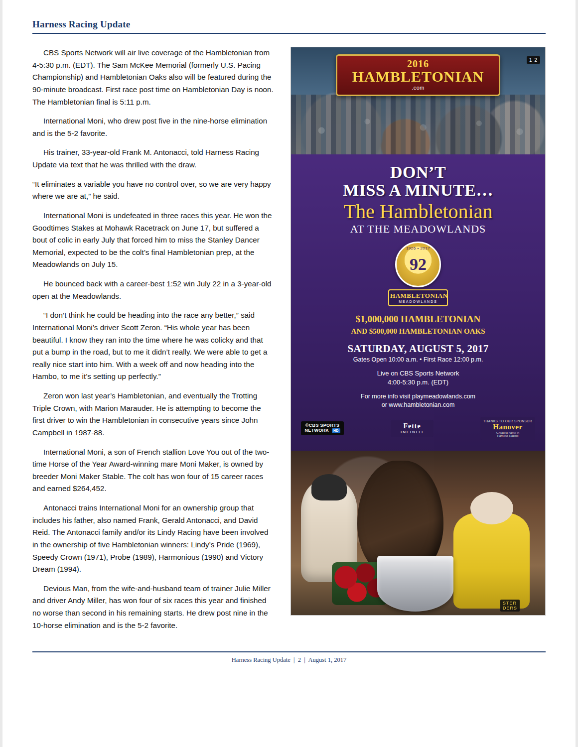Harness Racing Update
CBS Sports Network will air live coverage of the Hambletonian from 4-5:30 p.m. (EDT). The Sam McKee Memorial (formerly U.S. Pacing Championship) and Hambletonian Oaks also will be featured during the 90-minute broadcast. First race post time on Hambletonian Day is noon. The Hambletonian final is 5:11 p.m.
International Moni, who drew post five in the nine-horse elimination and is the 5-2 favorite.
His trainer, 33-year-old Frank M. Antonacci, told Harness Racing Update via text that he was thrilled with the draw.
“It eliminates a variable you have no control over, so we are very happy where we are at,” he said.
International Moni is undefeated in three races this year. He won the Goodtimes Stakes at Mohawk Racetrack on June 17, but suffered a bout of colic in early July that forced him to miss the Stanley Dancer Memorial, expected to be the colt’s final Hambletonian prep, at the Meadowlands on July 15.
He bounced back with a career-best 1:52 win July 22 in a 3-year-old open at the Meadowlands.
“I don’t think he could be heading into the race any better,” said International Moni’s driver Scott Zeron. “His whole year has been beautiful. I know they ran into the time where he was colicky and that put a bump in the road, but to me it didn’t really. We were able to get a really nice start into him. With a week off and now heading into the Hambo, to me it’s setting up perfectly.”
Zeron won last year’s Hambletonian, and eventually the Trotting Triple Crown, with Marion Marauder. He is attempting to become the first driver to win the Hambletonian in consecutive years since John Campbell in 1987-88.
International Moni, a son of French stallion Love You out of the two-time Horse of the Year Award-winning mare Moni Maker, is owned by breeder Moni Maker Stable. The colt has won four of 15 career races and earned $264,452.
Antonacci trains International Moni for an ownership group that includes his father, also named Frank, Gerald Antonacci, and David Reid. The Antonacci family and/or its Lindy Racing have been involved in the ownership of five Hambletonian winners: Lindy’s Pride (1969), Speedy Crown (1971), Probe (1989), Harmonious (1990) and Victory Dream (1994).
Devious Man, from the wife-and-husband team of trainer Julie Miller and driver Andy Miller, has won four of six races this year and finished no worse than second in his remaining starts. He drew post nine in the 10-horse elimination and is the 5-2 favorite.
2016
HAMBLETONIAN
.com
1 2
DON’T
MISS A MINUTE…
The Hambletonian
AT THE MEADOWLANDS
1926 • 2017
92
HAMBLETONIAN
MEADOWLANDS
$1,000,000 HAMBLETONIAN
AND $500,000 HAMBLETONIAN OAKS
SATURDAY, AUGUST 5, 2017
Gates Open 10:00 a.m. • First Race 12:00 p.m.
Live on CBS Sports Network
4:00-5:30 p.m. (EDT)
For more info visit playmeadowlands.com
or www.hambletonian.com
©CBS SPORTS
NETWORK HD
Fette
INFINITI
THANKS TO OUR SPONSOR
Hanover
Greatest name in
Harness Racing
STER
DERS
Harness Racing Update | 2 | August 1, 2017